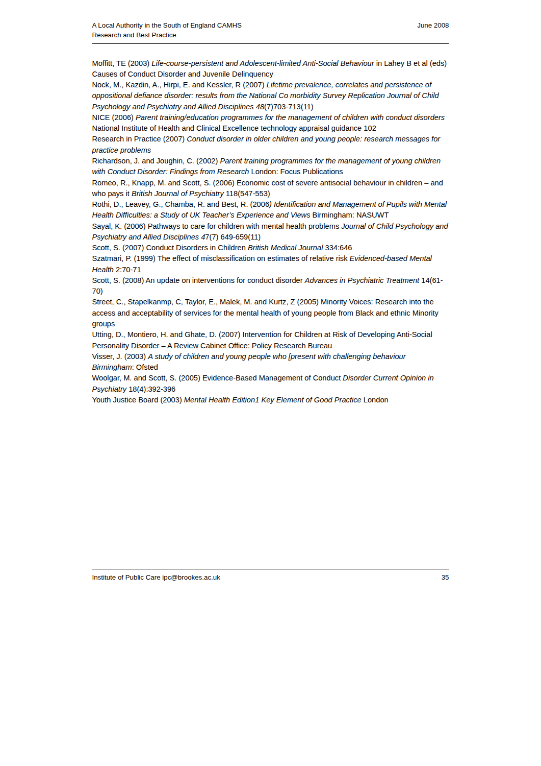A Local Authority in the South of England CAMHS
Research and Best Practice
June 2008
Moffitt, TE (2003) Life-course-persistent and Adolescent-limited Anti-Social Behaviour in Lahey B et al (eds) Causes of Conduct Disorder and Juvenile Delinquency
Nock, M., Kazdin, A., Hirpi, E. and Kessler, R (2007) Lifetime prevalence, correlates and persistence of oppositional defiance disorder: results from the National Co morbidity Survey Replication Journal of Child Psychology and Psychiatry and Allied Disciplines 48(7)703-713(11)
NICE (2006) Parent training/education programmes for the management of children with conduct disorders National Institute of Health and Clinical Excellence technology appraisal guidance 102
Research in Practice (2007) Conduct disorder in older children and young people: research messages for practice problems
Richardson, J. and Joughin, C. (2002) Parent training programmes for the management of young children with Conduct Disorder: Findings from Research London: Focus Publications
Romeo, R., Knapp, M. and Scott, S. (2006) Economic cost of severe antisocial behaviour in children – and who pays it British Journal of Psychiatry 118(547-553)
Rothi, D., Leavey, G., Chamba, R. and Best, R. (2006) Identification and Management of Pupils with Mental Health Difficulties: a Study of UK Teacher’s Experience and Views Birmingham: NASUWT
Sayal, K. (2006) Pathways to care for children with mental health problems Journal of Child Psychology and Psychiatry and Allied Disciplines 47(7) 649-659(11)
Scott, S. (2007) Conduct Disorders in Children British Medical Journal 334:646
Szatmari, P. (1999) The effect of misclassification on estimates of relative risk Evidenced-based Mental Health 2:70-71
Scott, S. (2008) An update on interventions for conduct disorder Advances in Psychiatric Treatment 14(61-70)
Street, C., Stapelkanmp, C, Taylor, E., Malek, M. and Kurtz, Z (2005) Minority Voices: Research into the access and acceptability of services for the mental health of young people from Black and ethnic Minority groups
Utting, D., Montiero, H. and Ghate, D. (2007) Intervention for Children at Risk of Developing Anti-Social Personality Disorder – A Review Cabinet Office: Policy Research Bureau
Visser, J. (2003) A study of children and young people who [present with challenging behaviour Birmingham: Ofsted
Woolgar, M. and Scott, S. (2005) Evidence-Based Management of Conduct Disorder Current Opinion in Psychiatry 18(4):392-396
Youth Justice Board (2003) Mental Health Edition1 Key Element of Good Practice London
Institute of Public Care ipc@brookes.ac.uk
35